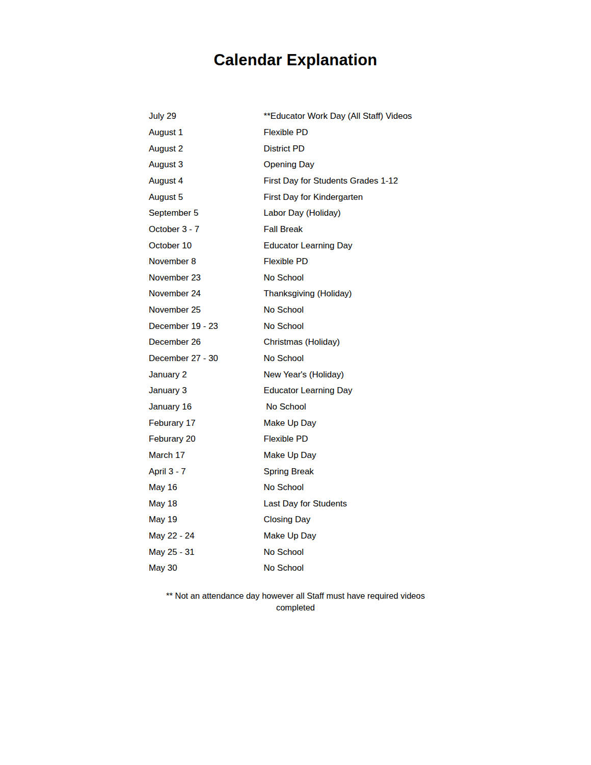Calendar Explanation
| July 29 | **Educator Work Day (All Staff) Videos |
| August 1 | Flexible PD |
| August 2 | District PD |
| August 3 | Opening Day |
| August 4 | First Day for Students Grades 1-12 |
| August 5 | First Day for Kindergarten |
| September 5 | Labor Day (Holiday) |
| October 3 - 7 | Fall Break |
| October 10 | Educator Learning Day |
| November 8 | Flexible PD |
| November 23 | No School |
| November 24 | Thanksgiving (Holiday) |
| November 25 | No School |
| December 19 - 23 | No School |
| December 26 | Christmas (Holiday) |
| December 27 - 30 | No School |
| January 2 | New Year's (Holiday) |
| January 3 | Educator Learning Day |
| January 16 | No School |
| Feburary 17 | Make Up Day |
| Feburary 20 | Flexible PD |
| March 17 | Make Up Day |
| April 3 - 7 | Spring Break |
| May 16 | No School |
| May 18 | Last Day for Students |
| May 19 | Closing Day |
| May 22 - 24 | Make Up Day |
| May 25 - 31 | No School |
| May 30 | No School |
** Not an attendance day however all Staff must have required videos completed